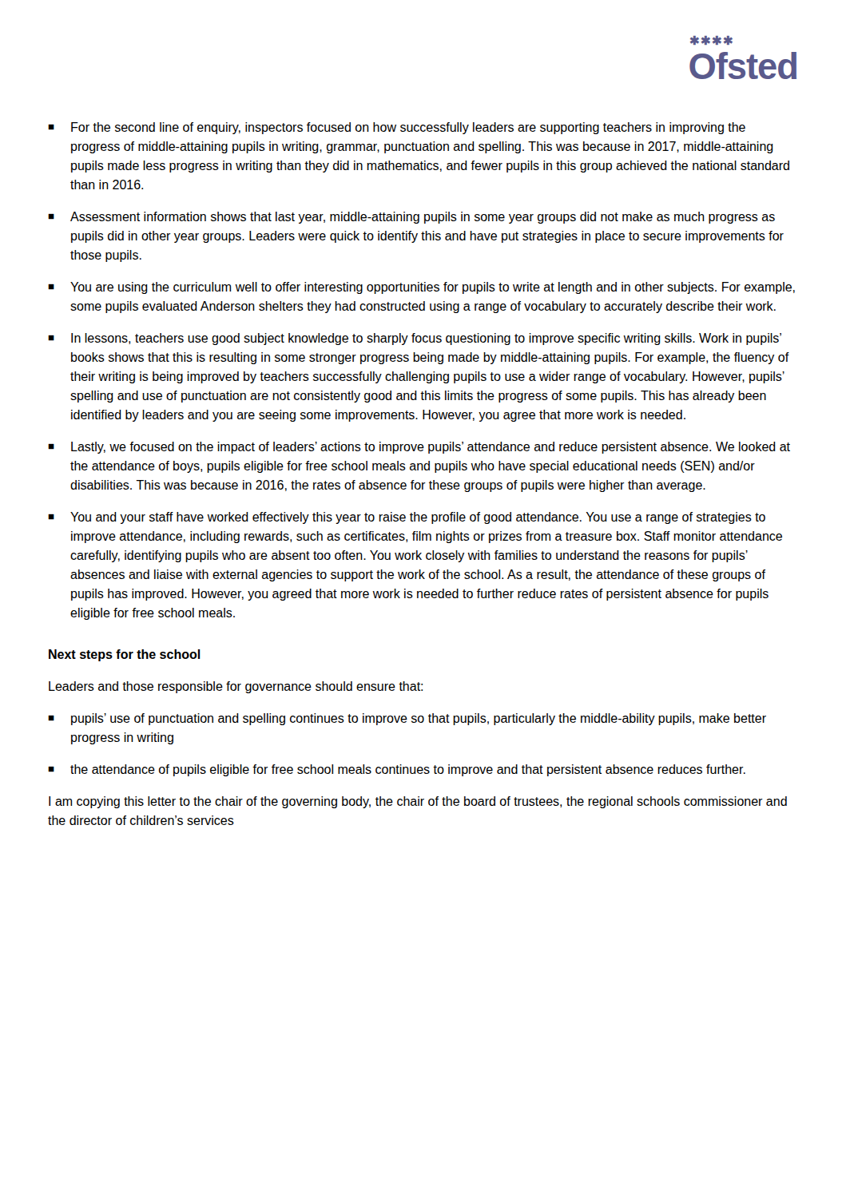✱✱✱✱Ofsted
For the second line of enquiry, inspectors focused on how successfully leaders are supporting teachers in improving the progress of middle-attaining pupils in writing, grammar, punctuation and spelling. This was because in 2017, middle-attaining pupils made less progress in writing than they did in mathematics, and fewer pupils in this group achieved the national standard than in 2016.
Assessment information shows that last year, middle-attaining pupils in some year groups did not make as much progress as pupils did in other year groups. Leaders were quick to identify this and have put strategies in place to secure improvements for those pupils.
You are using the curriculum well to offer interesting opportunities for pupils to write at length and in other subjects. For example, some pupils evaluated Anderson shelters they had constructed using a range of vocabulary to accurately describe their work.
In lessons, teachers use good subject knowledge to sharply focus questioning to improve specific writing skills. Work in pupils’ books shows that this is resulting in some stronger progress being made by middle-attaining pupils. For example, the fluency of their writing is being improved by teachers successfully challenging pupils to use a wider range of vocabulary. However, pupils’ spelling and use of punctuation are not consistently good and this limits the progress of some pupils. This has already been identified by leaders and you are seeing some improvements. However, you agree that more work is needed.
Lastly, we focused on the impact of leaders’ actions to improve pupils’ attendance and reduce persistent absence. We looked at the attendance of boys, pupils eligible for free school meals and pupils who have special educational needs (SEN) and/or disabilities. This was because in 2016, the rates of absence for these groups of pupils were higher than average.
You and your staff have worked effectively this year to raise the profile of good attendance. You use a range of strategies to improve attendance, including rewards, such as certificates, film nights or prizes from a treasure box. Staff monitor attendance carefully, identifying pupils who are absent too often. You work closely with families to understand the reasons for pupils’ absences and liaise with external agencies to support the work of the school. As a result, the attendance of these groups of pupils has improved. However, you agreed that more work is needed to further reduce rates of persistent absence for pupils eligible for free school meals.
Next steps for the school
Leaders and those responsible for governance should ensure that:
pupils’ use of punctuation and spelling continues to improve so that pupils, particularly the middle-ability pupils, make better progress in writing
the attendance of pupils eligible for free school meals continues to improve and that persistent absence reduces further.
I am copying this letter to the chair of the governing body, the chair of the board of trustees, the regional schools commissioner and the director of children’s services